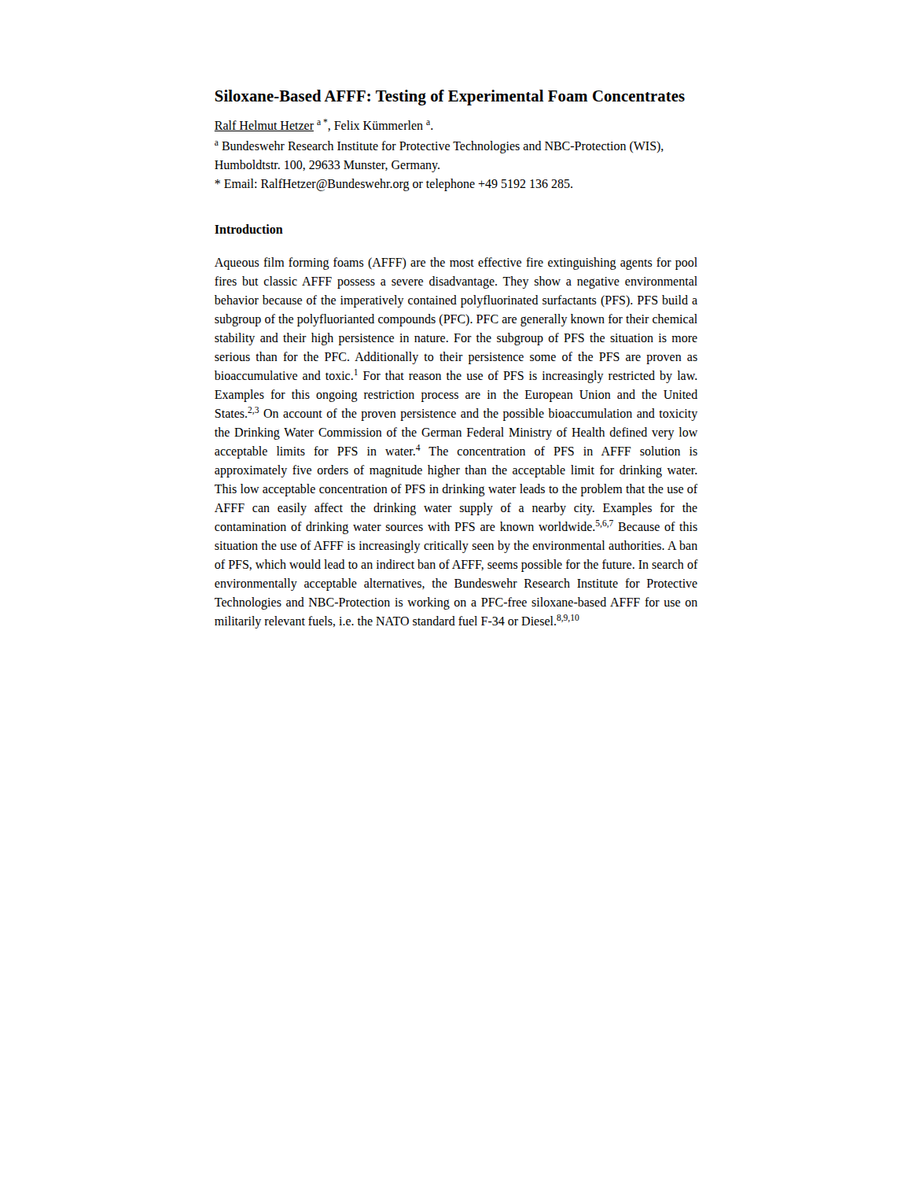Siloxane-Based AFFF: Testing of Experimental Foam Concentrates
Ralf Helmut Hetzer a *, Felix Kümmerlen a.
a Bundeswehr Research Institute for Protective Technologies and NBC-Protection (WIS),
Humboldtstr. 100, 29633 Munster, Germany.
* Email: RalfHetzer@Bundeswehr.org or telephone +49 5192 136 285.
Introduction
Aqueous film forming foams (AFFF) are the most effective fire extinguishing agents for pool fires but classic AFFF possess a severe disadvantage. They show a negative environmental behavior because of the imperatively contained polyfluorinated surfactants (PFS). PFS build a subgroup of the polyfluorianted compounds (PFC). PFC are generally known for their chemical stability and their high persistence in nature. For the subgroup of PFS the situation is more serious than for the PFC. Additionally to their persistence some of the PFS are proven as bioaccumulative and toxic.1 For that reason the use of PFS is increasingly restricted by law. Examples for this ongoing restriction process are in the European Union and the United States.2,3 On account of the proven persistence and the possible bioaccumulation and toxicity the Drinking Water Commission of the German Federal Ministry of Health defined very low acceptable limits for PFS in water.4 The concentration of PFS in AFFF solution is approximately five orders of magnitude higher than the acceptable limit for drinking water. This low acceptable concentration of PFS in drinking water leads to the problem that the use of AFFF can easily affect the drinking water supply of a nearby city. Examples for the contamination of drinking water sources with PFS are known worldwide.5,6,7 Because of this situation the use of AFFF is increasingly critically seen by the environmental authorities. A ban of PFS, which would lead to an indirect ban of AFFF, seems possible for the future. In search of environmentally acceptable alternatives, the Bundeswehr Research Institute for Protective Technologies and NBC-Protection is working on a PFC-free siloxane-based AFFF for use on militarily relevant fuels, i.e. the NATO standard fuel F-34 or Diesel.8,9,10